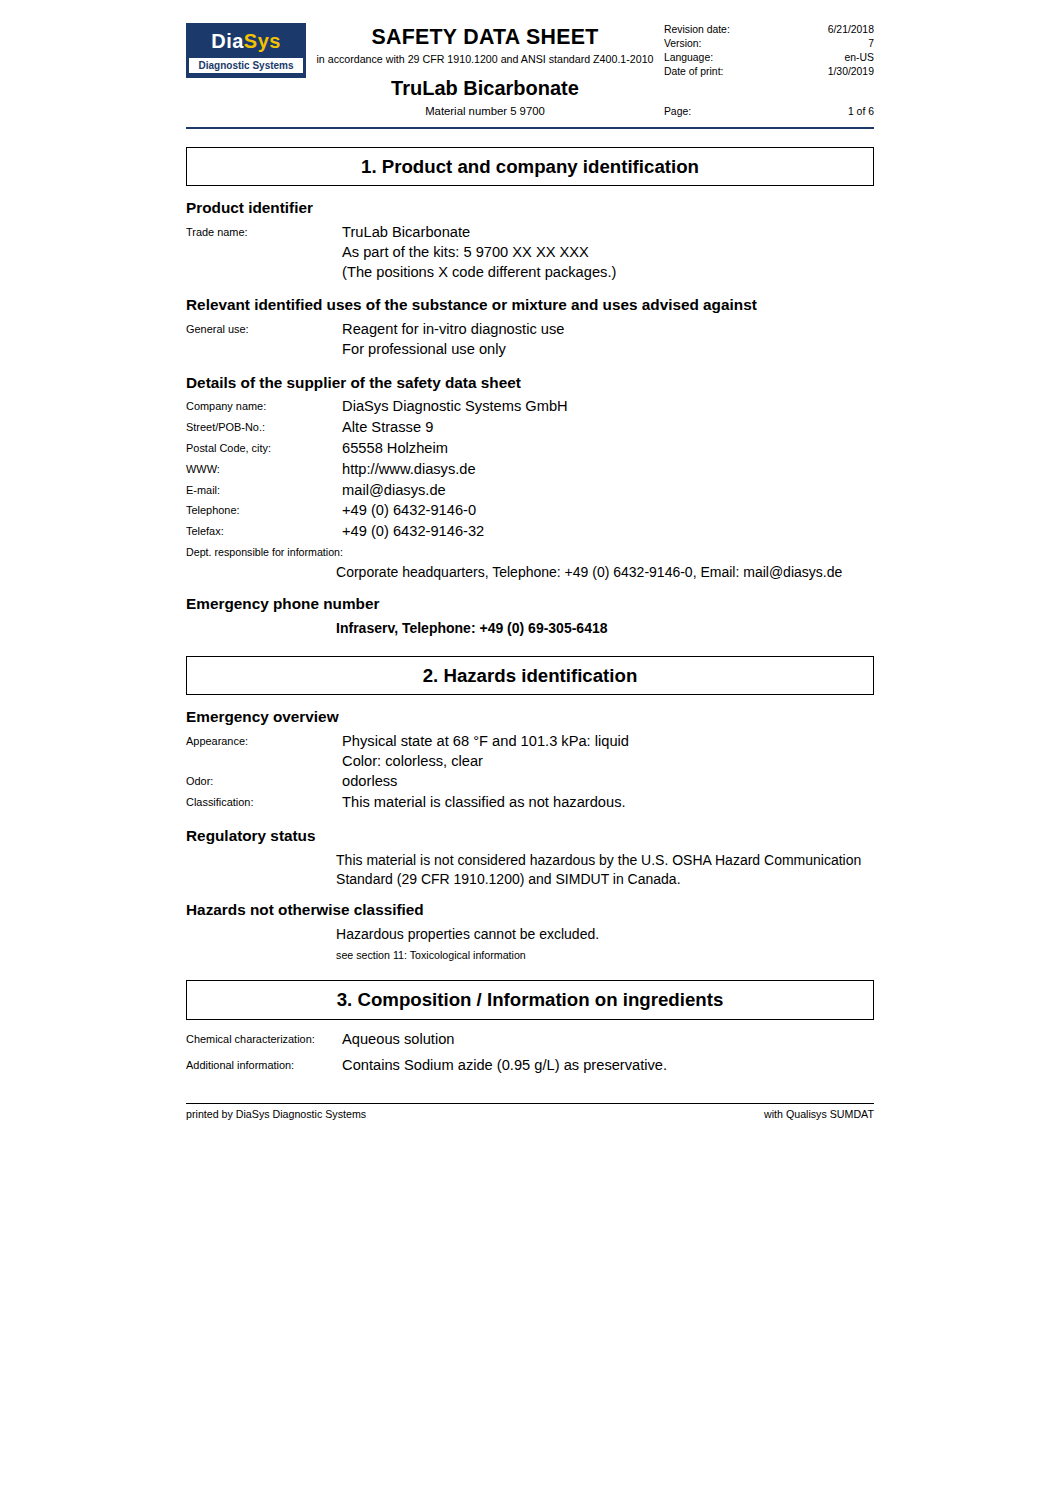DiaSys Diagnostic Systems
SAFETY DATA SHEET
in accordance with 29 CFR 1910.1200 and ANSI standard Z400.1-2010
TruLab Bicarbonate
Material number 5 9700
| Revision date: | 6/21/2018 |
| Version: | 7 |
| Language: | en-US |
| Date of print: | 1/30/2019 |
| Page: | 1 of 6 |
1. Product and company identification
Product identifier
| Trade name: | TruLab Bicarbonate As part of the kits: 5 9700 XX XX XXX (The positions X code different packages.) |
Relevant identified uses of the substance or mixture and uses advised against
| General use: | Reagent for in-vitro diagnostic use For professional use only |
Details of the supplier of the safety data sheet
| Company name: | DiaSys Diagnostic Systems GmbH |
| Street/POB-No.: | Alte Strasse 9 |
| Postal Code, city: | 65558 Holzheim |
| WWW: | http://www.diasys.de |
| E-mail: | mail@diasys.de |
| Telephone: | +49 (0) 6432-9146-0 |
| Telefax: | +49 (0) 6432-9146-32 |
Dept. responsible for information:
Corporate headquarters, Telephone: +49 (0) 6432-9146-0, Email: mail@diasys.de
Emergency phone number
Infraserv, Telephone: +49 (0) 69-305-6418
2. Hazards identification
Emergency overview
| Appearance: | Physical state at 68 °F and 101.3 kPa: liquid Color: colorless, clear |
| Odor: | odorless |
| Classification: | This material is classified as not hazardous. |
Regulatory status
This material is not considered hazardous by the U.S. OSHA Hazard Communication Standard (29 CFR 1910.1200) and SIMDUT in Canada.
Hazards not otherwise classified
Hazardous properties cannot be excluded.
see section 11: Toxicological information
3. Composition / Information on ingredients
| Chemical characterization: | Aqueous solution |
| Additional information: | Contains Sodium azide (0.95 g/L) as preservative. |
printed by DiaSys Diagnostic Systems with Qualisys SUMDAT